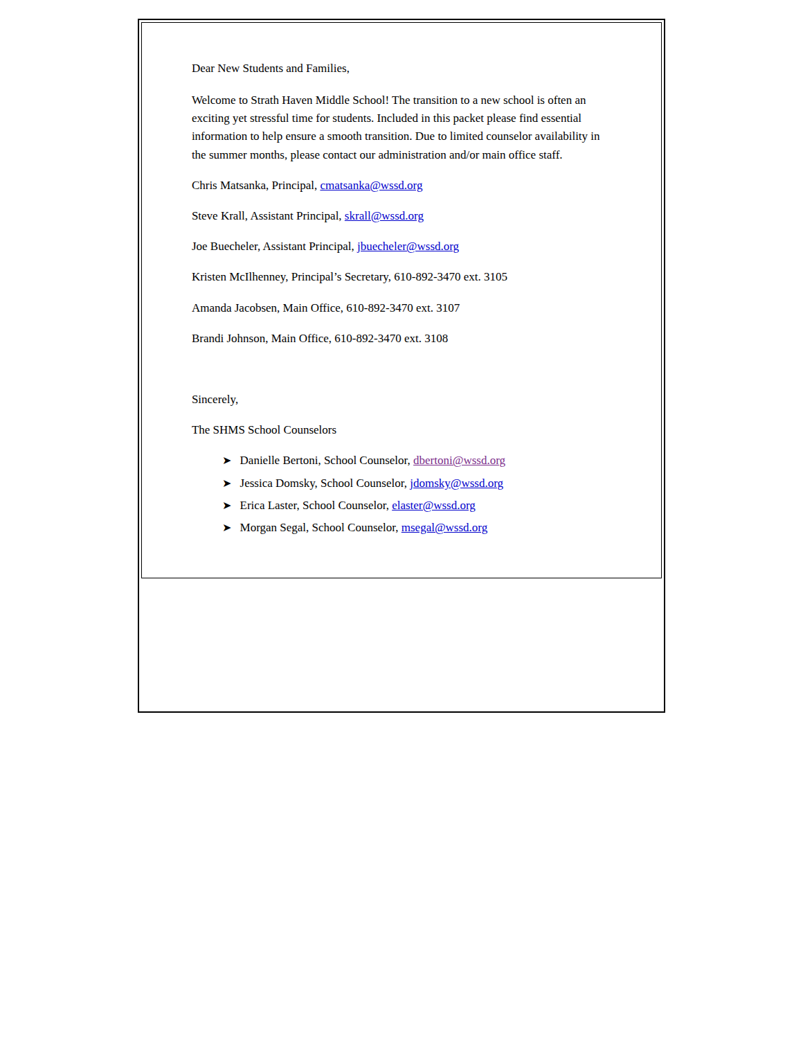Dear New Students and Families,
Welcome to Strath Haven Middle School! The transition to a new school is often an exciting yet stressful time for students. Included in this packet please find essential information to help ensure a smooth transition. Due to limited counselor availability in the summer months, please contact our administration and/or main office staff.
Chris Matsanka, Principal, cmatsanka@wssd.org
Steve Krall, Assistant Principal, skrall@wssd.org
Joe Buecheler, Assistant Principal, jbuecheler@wssd.org
Kristen McIlhenney, Principal’s Secretary, 610-892-3470 ext. 3105
Amanda Jacobsen, Main Office, 610-892-3470 ext. 3107
Brandi Johnson, Main Office, 610-892-3470 ext. 3108
Sincerely,
The SHMS School Counselors
Danielle Bertoni, School Counselor, dbertoni@wssd.org
Jessica Domsky, School Counselor, jdomsky@wssd.org
Erica Laster, School Counselor, elaster@wssd.org
Morgan Segal, School Counselor, msegal@wssd.org